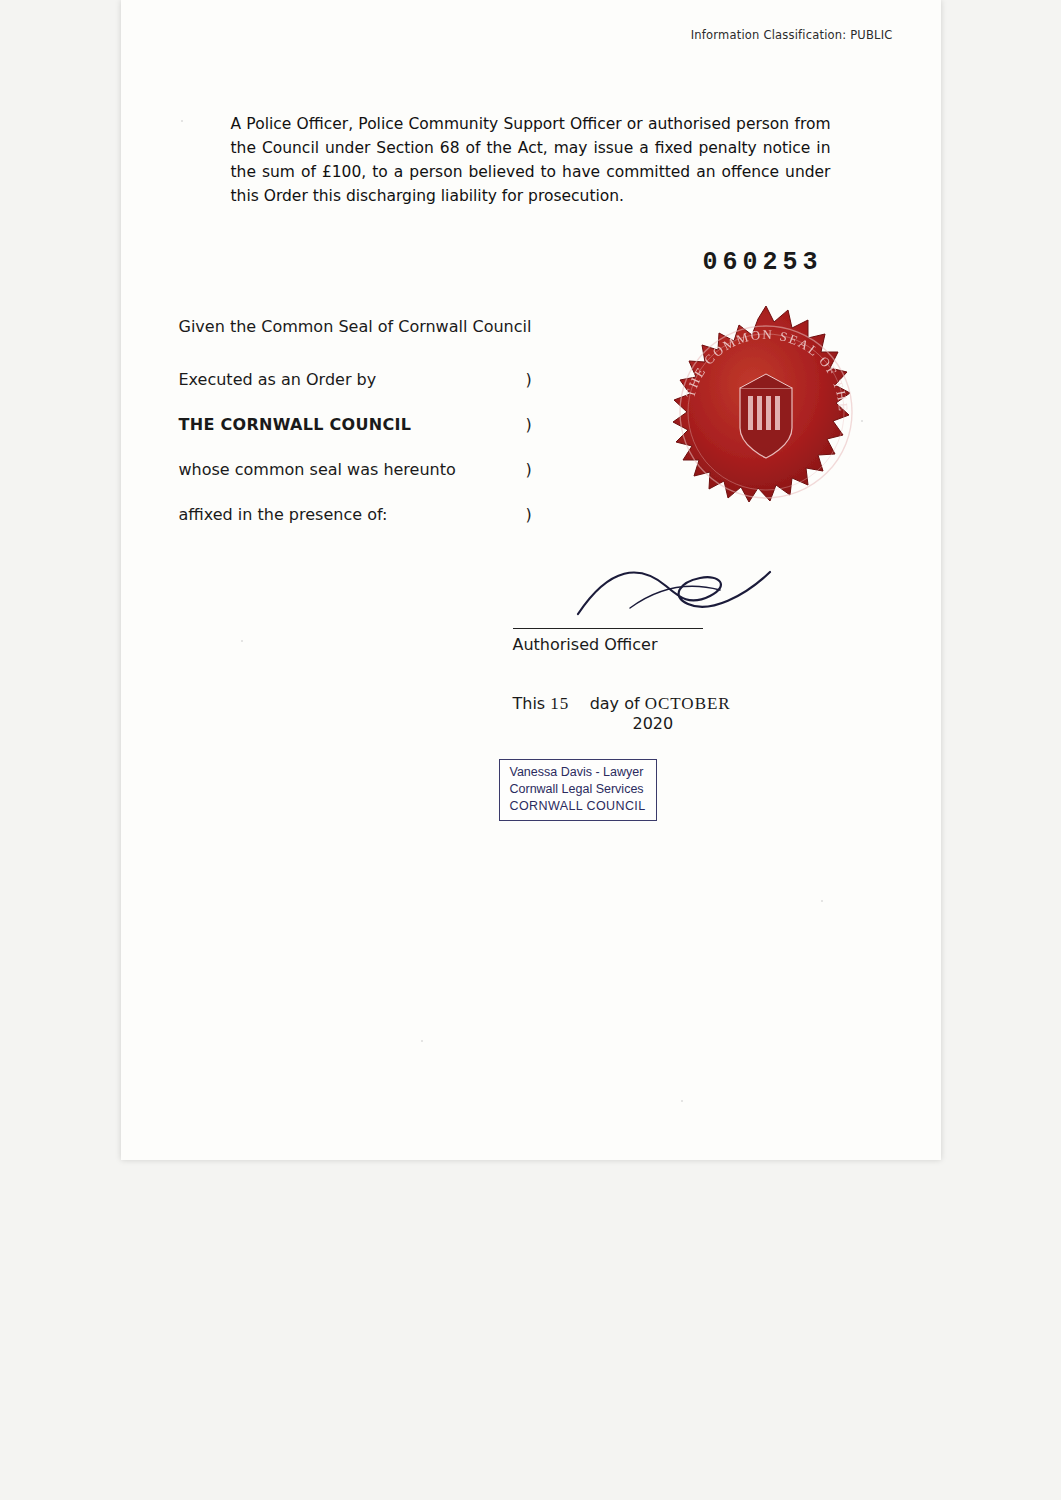Information Classification: PUBLIC
A Police Officer, Police Community Support Officer or authorised person from the Council under Section 68 of the Act, may issue a fixed penalty notice in the sum of £100, to a person believed to have committed an offence under this Order this discharging liability for prosecution.
060253
THE COMMON SEAL OF THE CORNWALL COUNCIL
Given the Common Seal of Cornwall Council
| Executed as an Order by | ) |
| THE CORNWALL COUNCIL | ) |
| whose common seal was hereunto | ) |
| affixed in the presence of: | ) |
  
Authorised Officer
This 15 day of OCTOBER 2020
Vanessa Davis - Lawyer Cornwall Legal Services CORNWALL COUNCIL